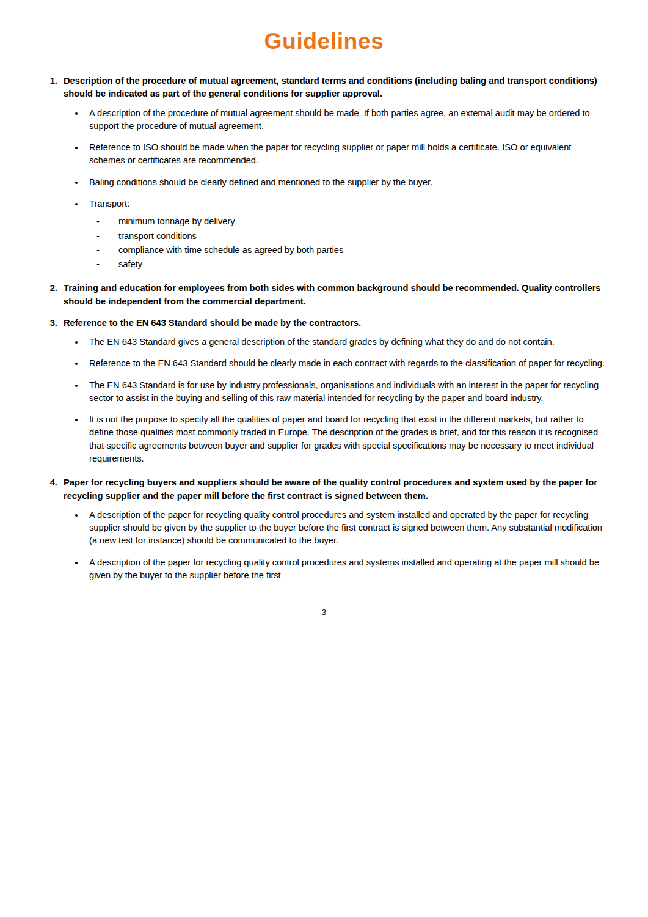Guidelines
Description of the procedure of mutual agreement, standard terms and conditions (including baling and transport conditions) should be indicated as part of the general conditions for supplier approval.
A description of the procedure of mutual agreement should be made. If both parties agree, an external audit may be ordered to support the procedure of mutual agreement.
Reference to ISO should be made when the paper for recycling supplier or paper mill holds a certificate. ISO or equivalent schemes or certificates are recommended.
Baling conditions should be clearly defined and mentioned to the supplier by the buyer.
Transport:
minimum tonnage by delivery
transport conditions
compliance with time schedule as agreed by both parties
safety
Training and education for employees from both sides with common background should be recommended. Quality controllers should be independent from the commercial department.
Reference to the EN 643 Standard should be made by the contractors.
The EN 643 Standard gives a general description of the standard grades by defining what they do and do not contain.
Reference to the EN 643 Standard should be clearly made in each contract with regards to the classification of paper for recycling.
The EN 643 Standard is for use by industry professionals, organisations and individuals with an interest in the paper for recycling sector to assist in the buying and selling of this raw material intended for recycling by the paper and board industry.
It is not the purpose to specify all the qualities of paper and board for recycling that exist in the different markets, but rather to define those qualities most commonly traded in Europe. The description of the grades is brief, and for this reason it is recognised that specific agreements between buyer and supplier for grades with special specifications may be necessary to meet individual requirements.
Paper for recycling buyers and suppliers should be aware of the quality control procedures and system used by the paper for recycling supplier and the paper mill before the first contract is signed between them.
A description of the paper for recycling quality control procedures and system installed and operated by the paper for recycling supplier should be given by the supplier to the buyer before the first contract is signed between them. Any substantial modification (a new test for instance) should be communicated to the buyer.
A description of the paper for recycling quality control procedures and systems installed and operating at the paper mill should be given by the buyer to the supplier before the first
3